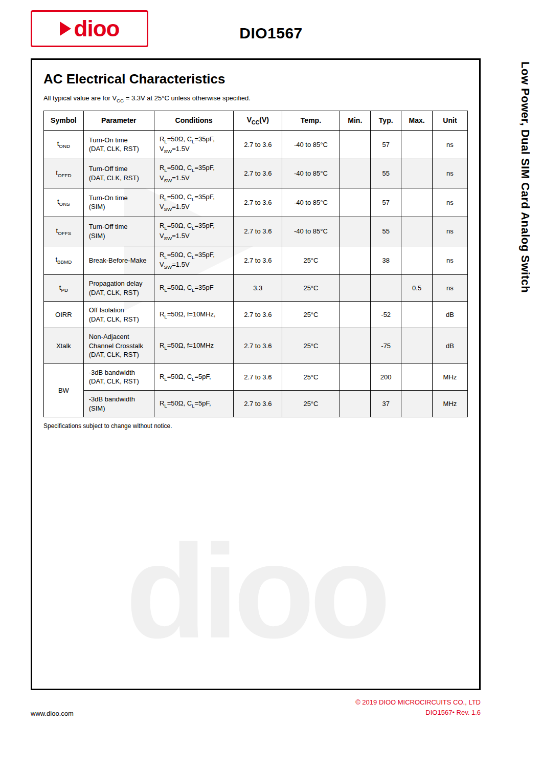dioo
DIO1567
Low Power, Dual SIM Card Analog Switch
dioo
AC Electrical Characteristics
All typical value are for VCC = 3.3V at 25°C unless otherwise specified.
| Symbol | Parameter | Conditions | V CC (V) | Temp. | Min. | Typ. | Max. | Unit |
| --- | --- | --- | --- | --- | --- | --- | --- | --- |
| t OND | Turn-On time (DAT, CLK, RST) | R L =50Ω, C L =35pF, V SW =1.5V | 2.7 to 3.6 | -40 to 85°C | | 57 | | ns |
| t OFFD | Turn-Off time (DAT, CLK, RST) | R L =50Ω, C L =35pF, V SW =1.5V | 2.7 to 3.6 | -40 to 85°C | | 55 | | ns |
| t ONS | Turn-On time (SIM) | R L =50Ω, C L =35pF, V SW =1.5V | 2.7 to 3.6 | -40 to 85°C | | 57 | | ns |
| t OFFS | Turn-Off time (SIM) | R L =50Ω, C L =35pF, V SW =1.5V | 2.7 to 3.6 | -40 to 85°C | | 55 | | ns |
| t BBMD | Break-Before-Make | R L =50Ω, C L =35pF, V SW =1.5V | 2.7 to 3.6 | 25°C | | 38 | | ns |
| t PD | Propagation delay (DAT, CLK, RST) | R L =50Ω, C L =35pF | 3.3 | 25°C | | | 0.5 | ns |
| OIRR | Off Isolation (DAT, CLK, RST) | R L =50Ω, f=10MHz, | 2.7 to 3.6 | 25°C | | -52 | | dB |
| Xtalk | Non-Adjacent Channel Crosstalk (DAT, CLK, RST) | R L =50Ω, f=10MHz | 2.7 to 3.6 | 25°C | | -75 | | dB |
| BW | -3dB bandwidth (DAT, CLK, RST) | R L =50Ω, C L =5pF, | 2.7 to 3.6 | 25°C | | 200 | | MHz |
| -3dB bandwidth (SIM) | R L =50Ω, C L =5pF, | 2.7 to 3.6 | 25°C | | 37 | | MHz |
Specifications subject to change without notice.
www.dioo.com
© 2019 DIOO MICROCIRCUITS CO., LTD
DIO1567• Rev. 1.6